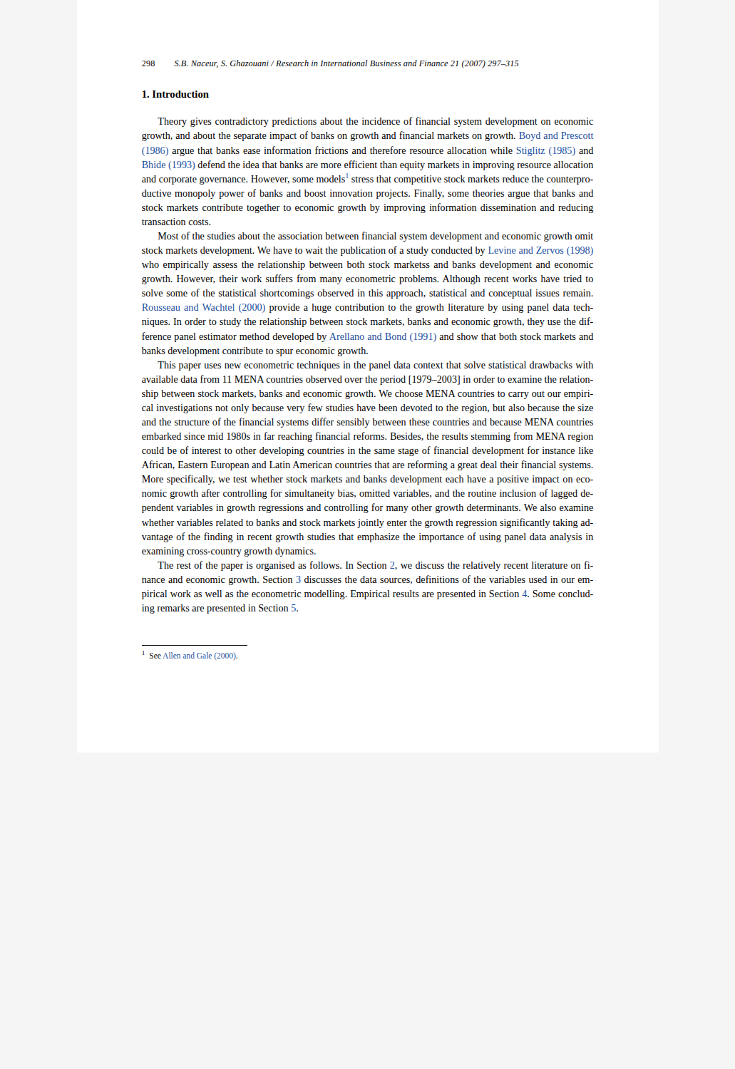298 S.B. Naceur, S. Ghazouani / Research in International Business and Finance 21 (2007) 297–315
1. Introduction
Theory gives contradictory predictions about the incidence of financial system development on economic growth, and about the separate impact of banks on growth and financial markets on growth. Boyd and Prescott (1986) argue that banks ease information frictions and therefore resource allocation while Stiglitz (1985) and Bhide (1993) defend the idea that banks are more efficient than equity markets in improving resource allocation and corporate governance. However, some models1 stress that competitive stock markets reduce the counterproductive monopoly power of banks and boost innovation projects. Finally, some theories argue that banks and stock markets contribute together to economic growth by improving information dissemination and reducing transaction costs.
Most of the studies about the association between financial system development and economic growth omit stock markets development. We have to wait the publication of a study conducted by Levine and Zervos (1998) who empirically assess the relationship between both stock marketss and banks development and economic growth. However, their work suffers from many econometric problems. Although recent works have tried to solve some of the statistical shortcomings observed in this approach, statistical and conceptual issues remain. Rousseau and Wachtel (2000) provide a huge contribution to the growth literature by using panel data techniques. In order to study the relationship between stock markets, banks and economic growth, they use the difference panel estimator method developed by Arellano and Bond (1991) and show that both stock markets and banks development contribute to spur economic growth.
This paper uses new econometric techniques in the panel data context that solve statistical drawbacks with available data from 11 MENA countries observed over the period [1979–2003] in order to examine the relationship between stock markets, banks and economic growth. We choose MENA countries to carry out our empirical investigations not only because very few studies have been devoted to the region, but also because the size and the structure of the financial systems differ sensibly between these countries and because MENA countries embarked since mid 1980s in far reaching financial reforms. Besides, the results stemming from MENA region could be of interest to other developing countries in the same stage of financial development for instance like African, Eastern European and Latin American countries that are reforming a great deal their financial systems. More specifically, we test whether stock markets and banks development each have a positive impact on economic growth after controlling for simultaneity bias, omitted variables, and the routine inclusion of lagged dependent variables in growth regressions and controlling for many other growth determinants. We also examine whether variables related to banks and stock markets jointly enter the growth regression significantly taking advantage of the finding in recent growth studies that emphasize the importance of using panel data analysis in examining cross-country growth dynamics.
The rest of the paper is organised as follows. In Section 2, we discuss the relatively recent literature on finance and economic growth. Section 3 discusses the data sources, definitions of the variables used in our empirical work as well as the econometric modelling. Empirical results are presented in Section 4. Some concluding remarks are presented in Section 5.
1 See Allen and Gale (2000).